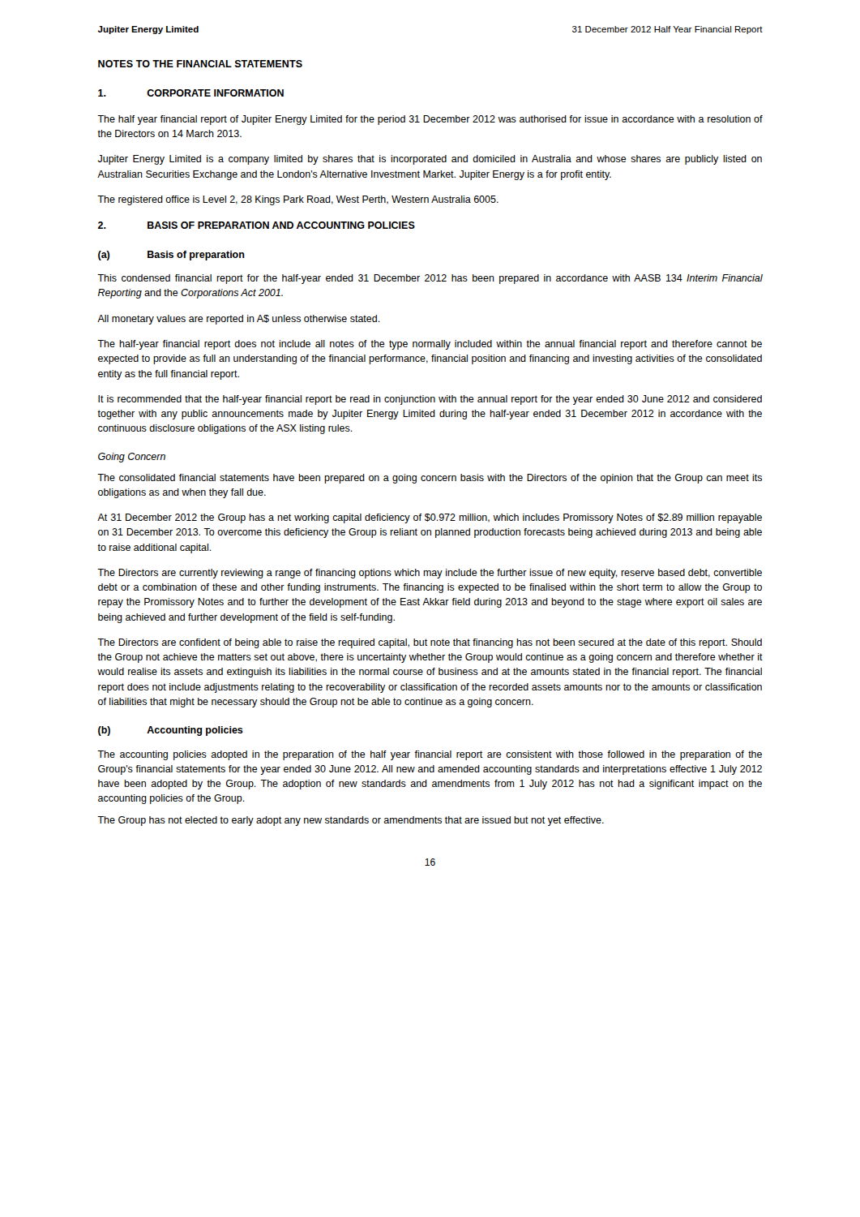Jupiter Energy Limited
31 December 2012 Half Year Financial Report
Notes to the Financial Statements
1.
Corporate Information
The half year financial report of Jupiter Energy Limited for the period 31 December 2012 was authorised for issue in accordance with a resolution of the Directors on 14 March 2013.
Jupiter Energy Limited is a company limited by shares that is incorporated and domiciled in Australia and whose shares are publicly listed on Australian Securities Exchange and the London's Alternative Investment Market. Jupiter Energy is a for profit entity.
The registered office is Level 2, 28 Kings Park Road, West Perth, Western Australia 6005.
2.
Basis of Preparation and Accounting Policies
(a)
Basis of preparation
This condensed financial report for the half-year ended 31 December 2012 has been prepared in accordance with AASB 134 Interim Financial Reporting and the Corporations Act 2001.
All monetary values are reported in A$ unless otherwise stated.
The half-year financial report does not include all notes of the type normally included within the annual financial report and therefore cannot be expected to provide as full an understanding of the financial performance, financial position and financing and investing activities of the consolidated entity as the full financial report.
It is recommended that the half-year financial report be read in conjunction with the annual report for the year ended 30 June 2012 and considered together with any public announcements made by Jupiter Energy Limited during the half-year ended 31 December 2012 in accordance with the continuous disclosure obligations of the ASX listing rules.
Going Concern
The consolidated financial statements have been prepared on a going concern basis with the Directors of the opinion that the Group can meet its obligations as and when they fall due.
At 31 December 2012 the Group has a net working capital deficiency of $0.972 million, which includes Promissory Notes of $2.89 million repayable on 31 December 2013. To overcome this deficiency the Group is reliant on planned production forecasts being achieved during 2013 and being able to raise additional capital.
The Directors are currently reviewing a range of financing options which may include the further issue of new equity, reserve based debt, convertible debt or a combination of these and other funding instruments. The financing is expected to be finalised within the short term to allow the Group to repay the Promissory Notes and to further the development of the East Akkar field during 2013 and beyond to the stage where export oil sales are being achieved and further development of the field is self-funding.
The Directors are confident of being able to raise the required capital, but note that financing has not been secured at the date of this report. Should the Group not achieve the matters set out above, there is uncertainty whether the Group would continue as a going concern and therefore whether it would realise its assets and extinguish its liabilities in the normal course of business and at the amounts stated in the financial report. The financial report does not include adjustments relating to the recoverability or classification of the recorded assets amounts nor to the amounts or classification of liabilities that might be necessary should the Group not be able to continue as a going concern.
(b)
Accounting policies
The accounting policies adopted in the preparation of the half year financial report are consistent with those followed in the preparation of the Group's financial statements for the year ended 30 June 2012. All new and amended accounting standards and interpretations effective 1 July 2012 have been adopted by the Group. The adoption of new standards and amendments from 1 July 2012 has not had a significant impact on the accounting policies of the Group.
The Group has not elected to early adopt any new standards or amendments that are issued but not yet effective.
16